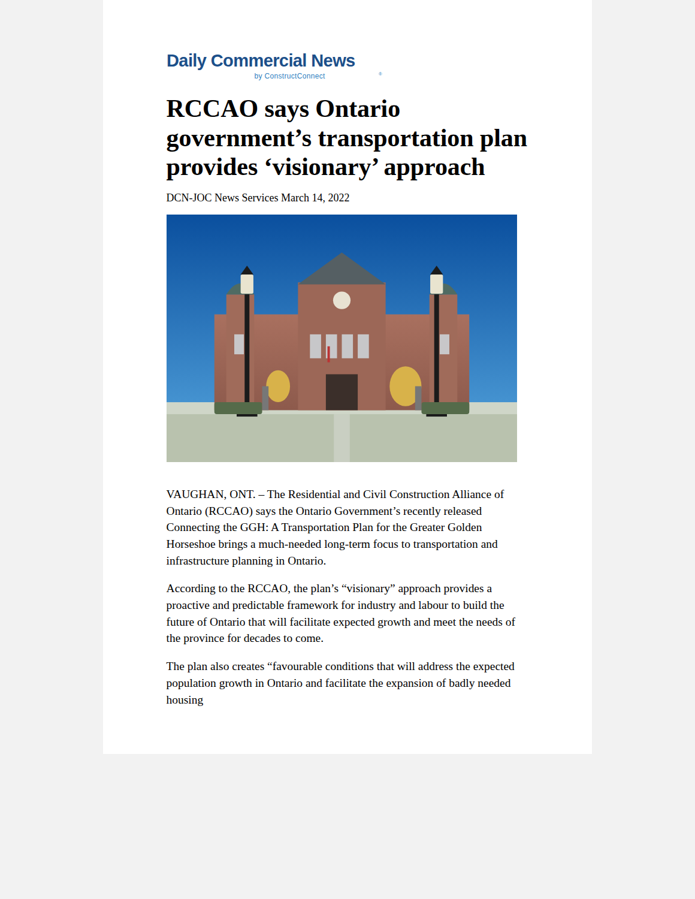Daily Commercial News by ConstructConnect Daily Commercial News by ConstructConnect ®
RCCAO says Ontario government’s transportation plan provides ‘visionary’ approach
DCN-JOC News Services March 14, 2022
VAUGHAN, ONT. – The Residential and Civil Construction Alliance of Ontario (RCCAO) says the Ontario Government’s recently released Connecting the GGH: A Transportation Plan for the Greater Golden Horseshoe brings a much-needed long-term focus to transportation and infrastructure planning in Ontario.
According to the RCCAO, the plan’s “visionary” approach provides a proactive and predictable framework for industry and labour to build the future of Ontario that will facilitate expected growth and meet the needs of the province for decades to come.
The plan also creates “favourable conditions that will address the expected population growth in Ontario and facilitate the expansion of badly needed housing